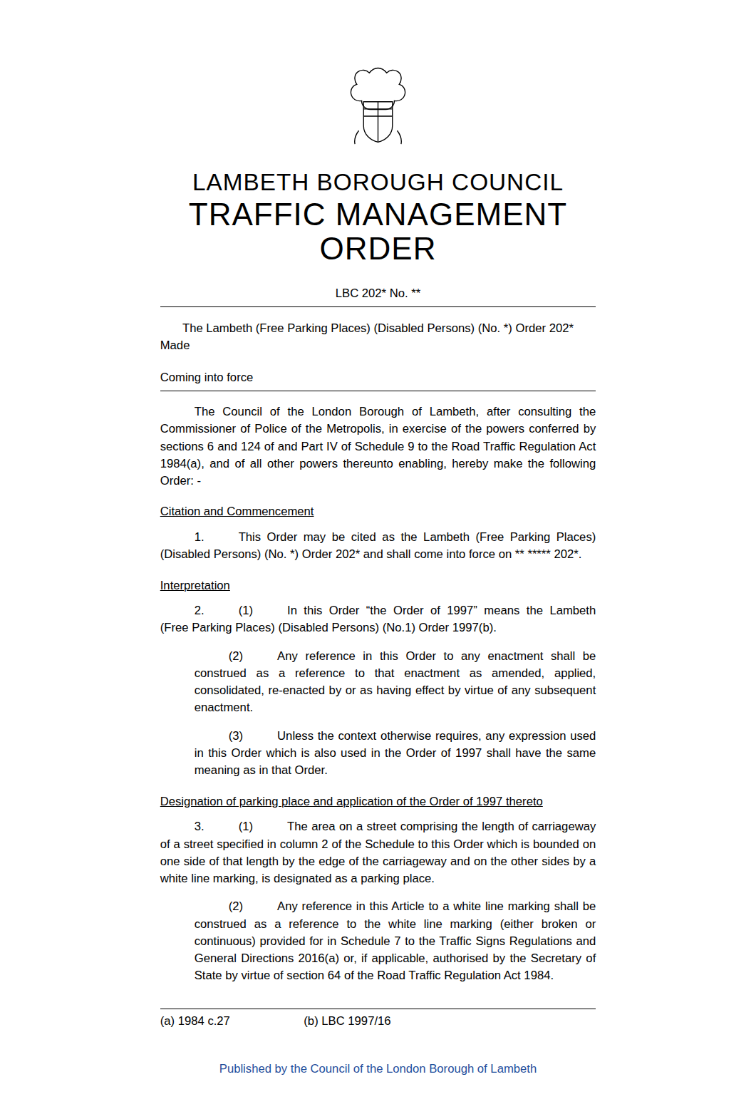LAMBETH BOROUGH COUNCIL TRAFFIC MANAGEMENT ORDER
LBC 202* No. **
The Lambeth (Free Parking Places) (Disabled Persons) (No. *) Order 202*
Made
Coming into force
The Council of the London Borough of Lambeth, after consulting the Commissioner of Police of the Metropolis, in exercise of the powers conferred by sections 6 and 124 of and Part IV of Schedule 9 to the Road Traffic Regulation Act 1984(a), and of all other powers thereunto enabling, hereby make the following Order: -
Citation and Commencement
1. This Order may be cited as the Lambeth (Free Parking Places) (Disabled Persons) (No. *) Order 202* and shall come into force on ** ***** 202*.
Interpretation
2. (1) In this Order “the Order of 1997” means the Lambeth (Free Parking Places) (Disabled Persons) (No.1) Order 1997(b).
(2) Any reference in this Order to any enactment shall be construed as a reference to that enactment as amended, applied, consolidated, re-enacted by or as having effect by virtue of any subsequent enactment.
(3) Unless the context otherwise requires, any expression used in this Order which is also used in the Order of 1997 shall have the same meaning as in that Order.
Designation of parking place and application of the Order of 1997 thereto
3. (1) The area on a street comprising the length of carriageway of a street specified in column 2 of the Schedule to this Order which is bounded on one side of that length by the edge of the carriageway and on the other sides by a white line marking, is designated as a parking place.
(2) Any reference in this Article to a white line marking shall be construed as a reference to the white line marking (either broken or continuous) provided for in Schedule 7 to the Traffic Signs Regulations and General Directions 2016(a) or, if applicable, authorised by the Secretary of State by virtue of section 64 of the Road Traffic Regulation Act 1984.
(a) 1984 c.27(b) LBC 1997/16
Published by the Council of the London Borough of Lambeth